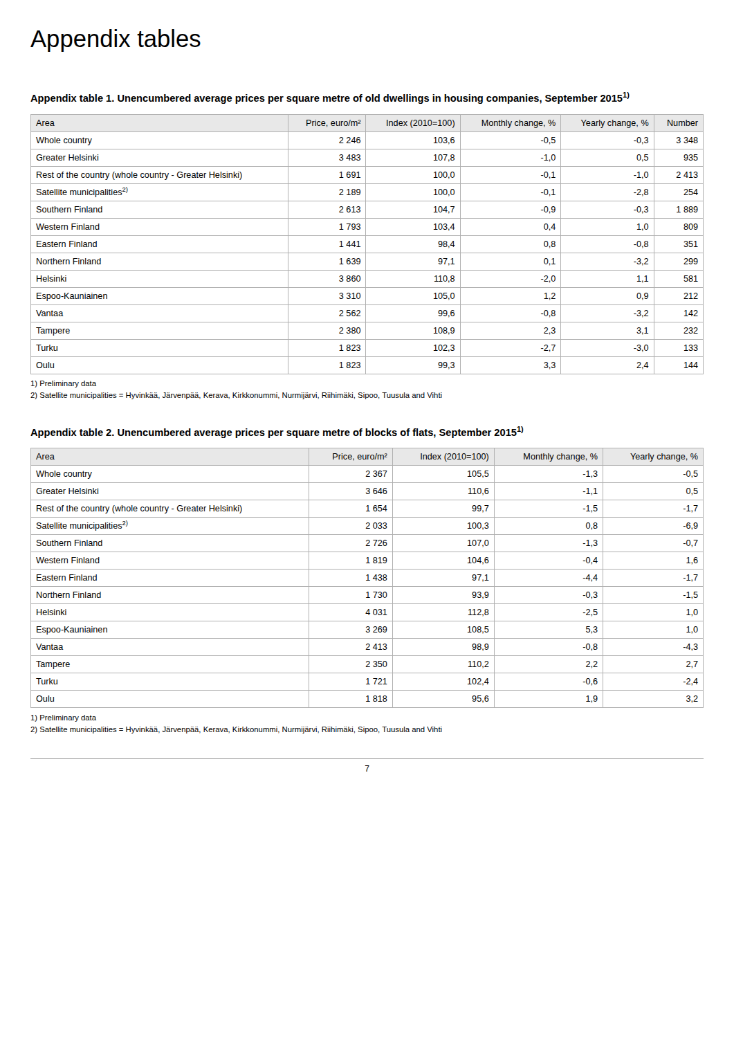Appendix tables
Appendix table 1. Unencumbered average prices per square metre of old dwellings in housing companies, September 20151)
| Area | Price, euro/m² | Index (2010=100) | Monthly change, % | Yearly change, % | Number |
| --- | --- | --- | --- | --- | --- |
| Whole country | 2 246 | 103,6 | -0,5 | -0,3 | 3 348 |
| Greater Helsinki | 3 483 | 107,8 | -1,0 | 0,5 | 935 |
| Rest of the country (whole country - Greater Helsinki) | 1 691 | 100,0 | -0,1 | -1,0 | 2 413 |
| Satellite municipalities 2) | 2 189 | 100,0 | -0,1 | -2,8 | 254 |
| Southern Finland | 2 613 | 104,7 | -0,9 | -0,3 | 1 889 |
| Western Finland | 1 793 | 103,4 | 0,4 | 1,0 | 809 |
| Eastern Finland | 1 441 | 98,4 | 0,8 | -0,8 | 351 |
| Northern Finland | 1 639 | 97,1 | 0,1 | -3,2 | 299 |
| Helsinki | 3 860 | 110,8 | -2,0 | 1,1 | 581 |
| Espoo-Kauniainen | 3 310 | 105,0 | 1,2 | 0,9 | 212 |
| Vantaa | 2 562 | 99,6 | -0,8 | -3,2 | 142 |
| Tampere | 2 380 | 108,9 | 2,3 | 3,1 | 232 |
| Turku | 1 823 | 102,3 | -2,7 | -3,0 | 133 |
| Oulu | 1 823 | 99,3 | 3,3 | 2,4 | 144 |
1) Preliminary data
2) Satellite municipalities = Hyvinkää, Järvenpää, Kerava, Kirkkonummi, Nurmijärvi, Riihimäki, Sipoo, Tuusula and Vihti
Appendix table 2. Unencumbered average prices per square metre of blocks of flats, September 20151)
| Area | Price, euro/m² | Index (2010=100) | Monthly change, % | Yearly change, % |
| --- | --- | --- | --- | --- |
| Whole country | 2 367 | 105,5 | -1,3 | -0,5 |
| Greater Helsinki | 3 646 | 110,6 | -1,1 | 0,5 |
| Rest of the country (whole country - Greater Helsinki) | 1 654 | 99,7 | -1,5 | -1,7 |
| Satellite municipalities 2) | 2 033 | 100,3 | 0,8 | -6,9 |
| Southern Finland | 2 726 | 107,0 | -1,3 | -0,7 |
| Western Finland | 1 819 | 104,6 | -0,4 | 1,6 |
| Eastern Finland | 1 438 | 97,1 | -4,4 | -1,7 |
| Northern Finland | 1 730 | 93,9 | -0,3 | -1,5 |
| Helsinki | 4 031 | 112,8 | -2,5 | 1,0 |
| Espoo-Kauniainen | 3 269 | 108,5 | 5,3 | 1,0 |
| Vantaa | 2 413 | 98,9 | -0,8 | -4,3 |
| Tampere | 2 350 | 110,2 | 2,2 | 2,7 |
| Turku | 1 721 | 102,4 | -0,6 | -2,4 |
| Oulu | 1 818 | 95,6 | 1,9 | 3,2 |
1) Preliminary data
2) Satellite municipalities = Hyvinkää, Järvenpää, Kerava, Kirkkonummi, Nurmijärvi, Riihimäki, Sipoo, Tuusula and Vihti
7